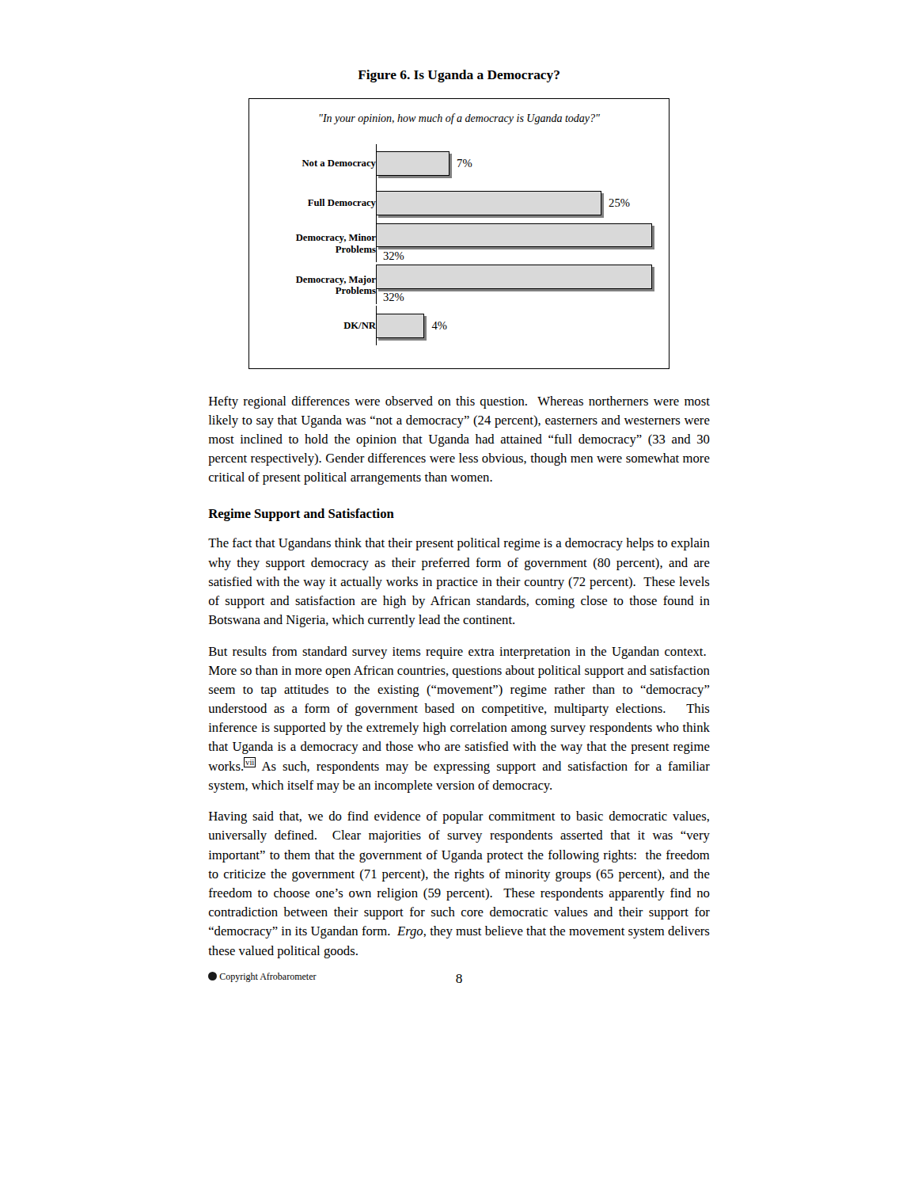Figure 6. Is Uganda a Democracy?
"In your opinion, how much of a democracy is Uganda today?"
| Not a Democracy | 7% |
| Full Democracy | 25% |
| Democracy, Minor Problems | 32% |
| Democracy, Major Problems | 32% |
| DK/NR | 4% |
Hefty regional differences were observed on this question. Whereas northerners were most likely to say that Uganda was “not a democracy” (24 percent), easterners and westerners were most inclined to hold the opinion that Uganda had attained “full democracy” (33 and 30 percent respectively). Gender differences were less obvious, though men were somewhat more critical of present political arrangements than women.
Regime Support and Satisfaction
The fact that Ugandans think that their present political regime is a democracy helps to explain why they support democracy as their preferred form of government (80 percent), and are satisfied with the way it actually works in practice in their country (72 percent). These levels of support and satisfaction are high by African standards, coming close to those found in Botswana and Nigeria, which currently lead the continent.
But results from standard survey items require extra interpretation in the Ugandan context. More so than in more open African countries, questions about political support and satisfaction seem to tap attitudes to the existing (“movement”) regime rather than to “democracy” understood as a form of government based on competitive, multiparty elections. This inference is supported by the extremely high correlation among survey respondents who think that Uganda is a democracy and those who are satisfied with the way that the present regime works.vii As such, respondents may be expressing support and satisfaction for a familiar system, which itself may be an incomplete version of democracy.
Having said that, we do find evidence of popular commitment to basic democratic values, universally defined. Clear majorities of survey respondents asserted that it was “very important” to them that the government of Uganda protect the following rights: the freedom to criticize the government (71 percent), the rights of minority groups (65 percent), and the freedom to choose one’s own religion (59 percent). These respondents apparently find no contradiction between their support for such core democratic values and their support for “democracy” in its Ugandan form. Ergo, they must believe that the movement system delivers these valued political goods.
Copyright Afrobarometer 8